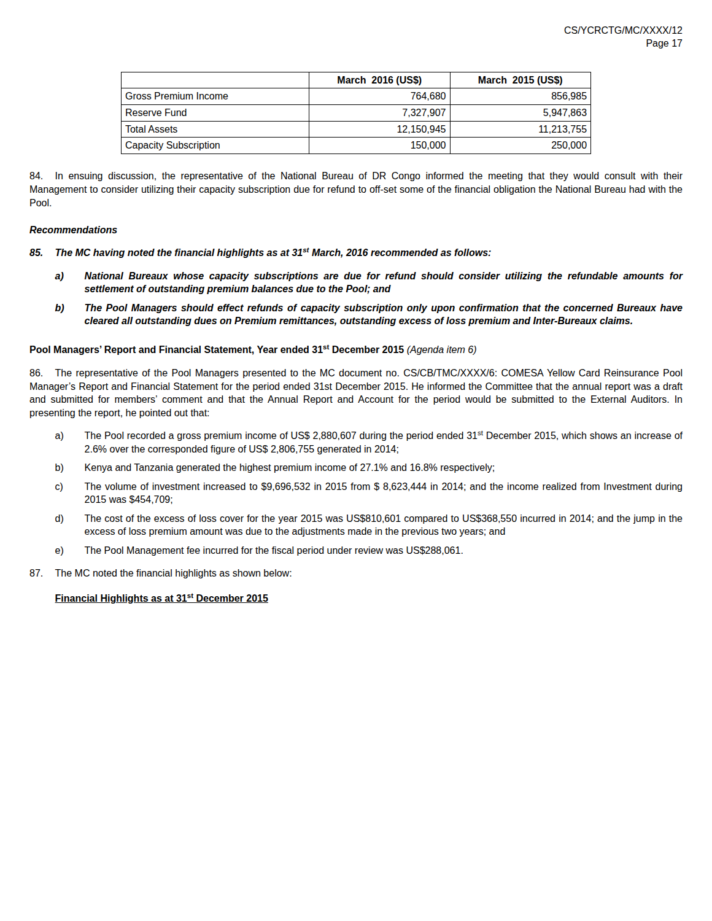CS/YCRCTG/MC/XXXX/12
Page 17
| | March 2016 (US$) | March 2015 (US$) |
| --- | --- | --- |
| Gross Premium Income | 764,680 | 856,985 |
| Reserve Fund | 7,327,907 | 5,947,863 |
| Total Assets | 12,150,945 | 11,213,755 |
| Capacity Subscription | 150,000 | 250,000 |
84. In ensuing discussion, the representative of the National Bureau of DR Congo informed the meeting that they would consult with their Management to consider utilizing their capacity subscription due for refund to off-set some of the financial obligation the National Bureau had with the Pool.
Recommendations
85. The MC having noted the financial highlights as at 31st March, 2016 recommended as follows:
a) National Bureaux whose capacity subscriptions are due for refund should consider utilizing the refundable amounts for settlement of outstanding premium balances due to the Pool; and
b) The Pool Managers should effect refunds of capacity subscription only upon confirmation that the concerned Bureaux have cleared all outstanding dues on Premium remittances, outstanding excess of loss premium and Inter-Bureaux claims.
Pool Managers’ Report and Financial Statement, Year ended 31st December 2015 (Agenda item 6)
86. The representative of the Pool Managers presented to the MC document no. CS/CB/TMC/XXXX/6: COMESA Yellow Card Reinsurance Pool Manager’s Report and Financial Statement for the period ended 31st December 2015. He informed the Committee that the annual report was a draft and submitted for members’ comment and that the Annual Report and Account for the period would be submitted to the External Auditors. In presenting the report, he pointed out that:
a) The Pool recorded a gross premium income of US$ 2,880,607 during the period ended 31st December 2015, which shows an increase of 2.6% over the corresponded figure of US$ 2,806,755 generated in 2014;
b) Kenya and Tanzania generated the highest premium income of 27.1% and 16.8% respectively;
c) The volume of investment increased to $9,696,532 in 2015 from $ 8,623,444 in 2014; and the income realized from Investment during 2015 was $454,709;
d) The cost of the excess of loss cover for the year 2015 was US$810,601 compared to US$368,550 incurred in 2014; and the jump in the excess of loss premium amount was due to the adjustments made in the previous two years; and
e) The Pool Management fee incurred for the fiscal period under review was US$288,061.
87. The MC noted the financial highlights as shown below:
Financial Highlights as at 31st December 2015